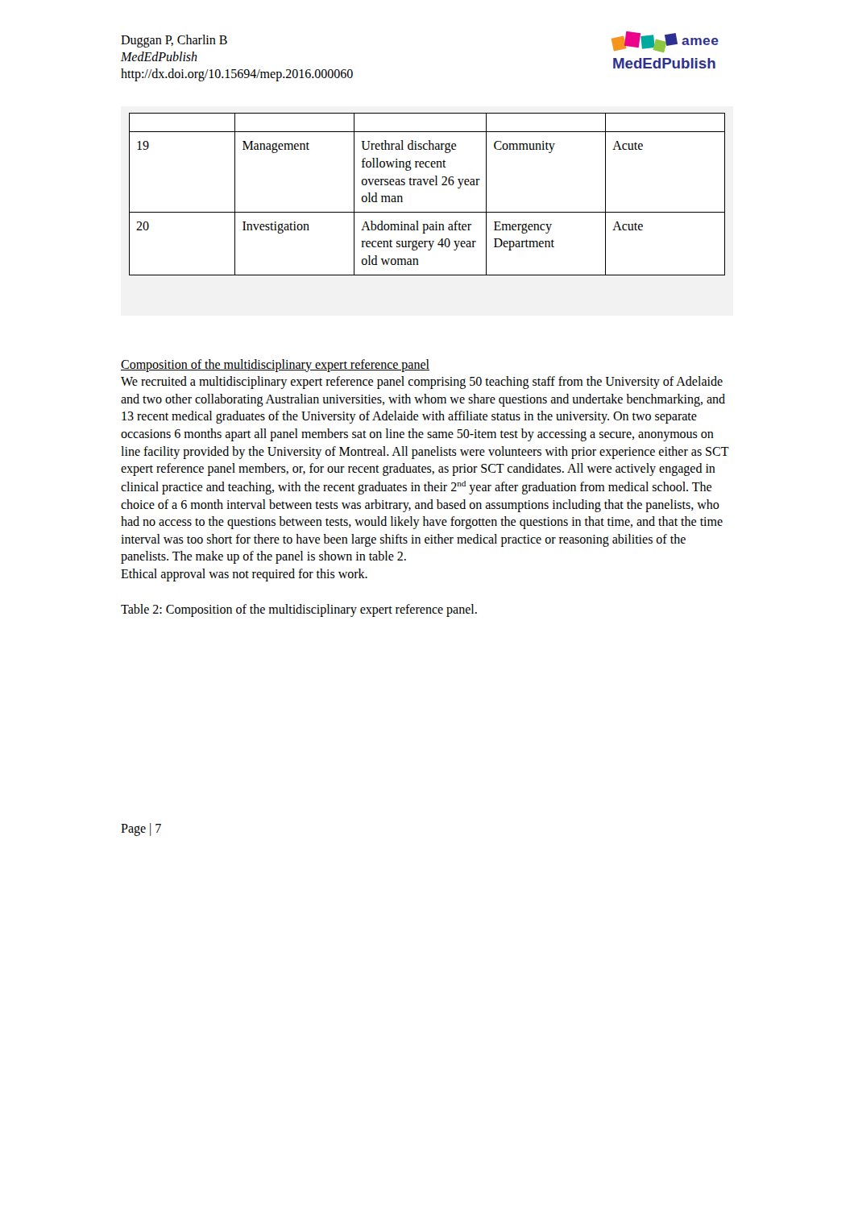Duggan P, Charlin B
MedEdPublish
http://dx.doi.org/10.15694/mep.2016.000060
amee
Med EdPublish
| 19 | Management | Urethral discharge following recent overseas travel 26 year old man | Community | Acute |
| 20 | Investigation | Abdominal pain after recent surgery 40 year old woman | Emergency Department | Acute |
Composition of the multidisciplinary expert reference panel
We recruited a multidisciplinary expert reference panel comprising 50 teaching staff from the University of Adelaide and two other collaborating Australian universities, with whom we share questions and undertake benchmarking, and 13 recent medical graduates of the University of Adelaide with affiliate status in the university. On two separate occasions 6 months apart all panel members sat on line the same 50-item test by accessing a secure, anonymous on line facility provided by the University of Montreal. All panelists were volunteers with prior experience either as SCT expert reference panel members, or, for our recent graduates, as prior SCT candidates. All were actively engaged in clinical practice and teaching, with the recent graduates in their 2nd year after graduation from medical school. The choice of a 6 month interval between tests was arbitrary, and based on assumptions including that the panelists, who had no access to the questions between tests, would likely have forgotten the questions in that time, and that the time interval was too short for there to have been large shifts in either medical practice or reasoning abilities of the panelists. The make up of the panel is shown in table 2.
Ethical approval was not required for this work.
Table 2: Composition of the multidisciplinary expert reference panel.
Page | 7